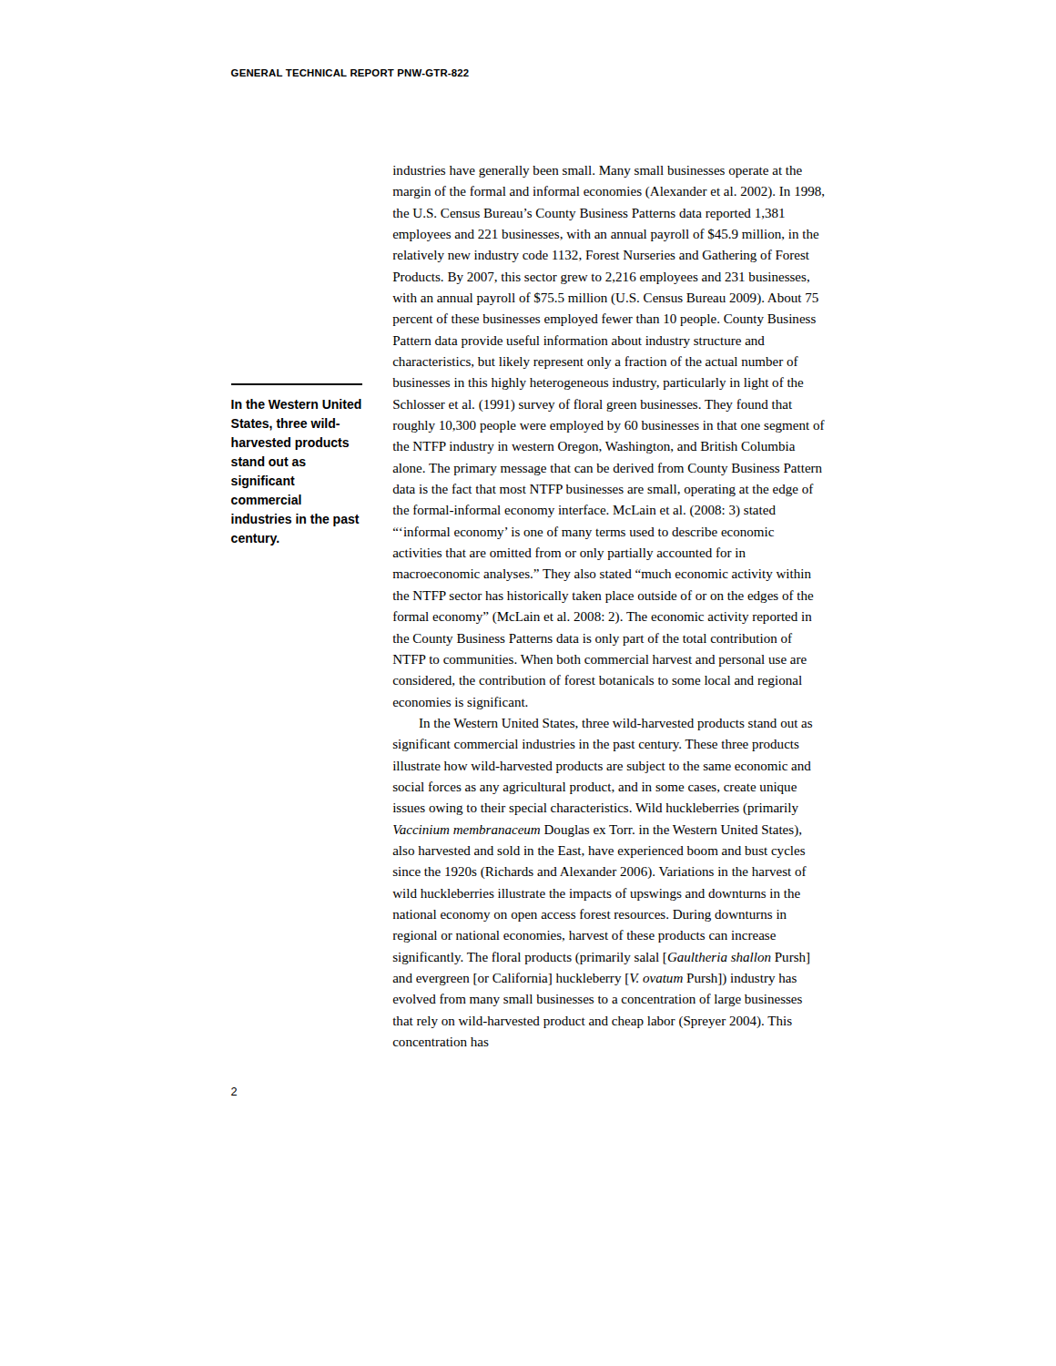GENERAL TECHNICAL REPORT PNW-GTR-822
In the Western United States, three wild-harvested products stand out as significant commercial industries in the past century.
industries have generally been small. Many small businesses operate at the margin of the formal and informal economies (Alexander et al. 2002). In 1998, the U.S. Census Bureau’s County Business Patterns data reported 1,381 employees and 221 businesses, with an annual payroll of $45.9 million, in the relatively new industry code 1132, Forest Nurseries and Gathering of Forest Products. By 2007, this sector grew to 2,216 employees and 231 businesses, with an annual payroll of $75.5 million (U.S. Census Bureau 2009). About 75 percent of these businesses employed fewer than 10 people. County Business Pattern data provide useful information about industry structure and characteristics, but likely represent only a fraction of the actual number of businesses in this highly heterogeneous industry, particularly in light of the Schlosser et al. (1991) survey of floral green businesses. They found that roughly 10,300 people were employed by 60 businesses in that one segment of the NTFP industry in western Oregon, Washington, and British Columbia alone. The primary message that can be derived from County Business Pattern data is the fact that most NTFP businesses are small, operating at the edge of the formal-informal economy interface. McLain et al. (2008: 3) stated “‘informal economy’ is one of many terms used to describe economic activities that are omitted from or only partially accounted for in macroeconomic analyses.” They also stated “much economic activity within the NTFP sector has historically taken place outside of or on the edges of the formal economy” (McLain et al. 2008: 2). The economic activity reported in the County Business Patterns data is only part of the total contribution of NTFP to communities. When both commercial harvest and personal use are considered, the contribution of forest botanicals to some local and regional economies is significant.
In the Western United States, three wild-harvested products stand out as significant commercial industries in the past century. These three products illustrate how wild-harvested products are subject to the same economic and social forces as any agricultural product, and in some cases, create unique issues owing to their special characteristics. Wild huckleberries (primarily Vaccinium membranaceum Douglas ex Torr. in the Western United States), also harvested and sold in the East, have experienced boom and bust cycles since the 1920s (Richards and Alexander 2006). Variations in the harvest of wild huckleberries illustrate the impacts of upswings and downturns in the national economy on open access forest resources. During downturns in regional or national economies, harvest of these products can increase significantly. The floral products (primarily salal [Gaultheria shallon Pursh] and evergreen [or California] huckleberry [V. ovatum Pursh]) industry has evolved from many small businesses to a concentration of large businesses that rely on wild-harvested product and cheap labor (Spreyer 2004). This concentration has
2